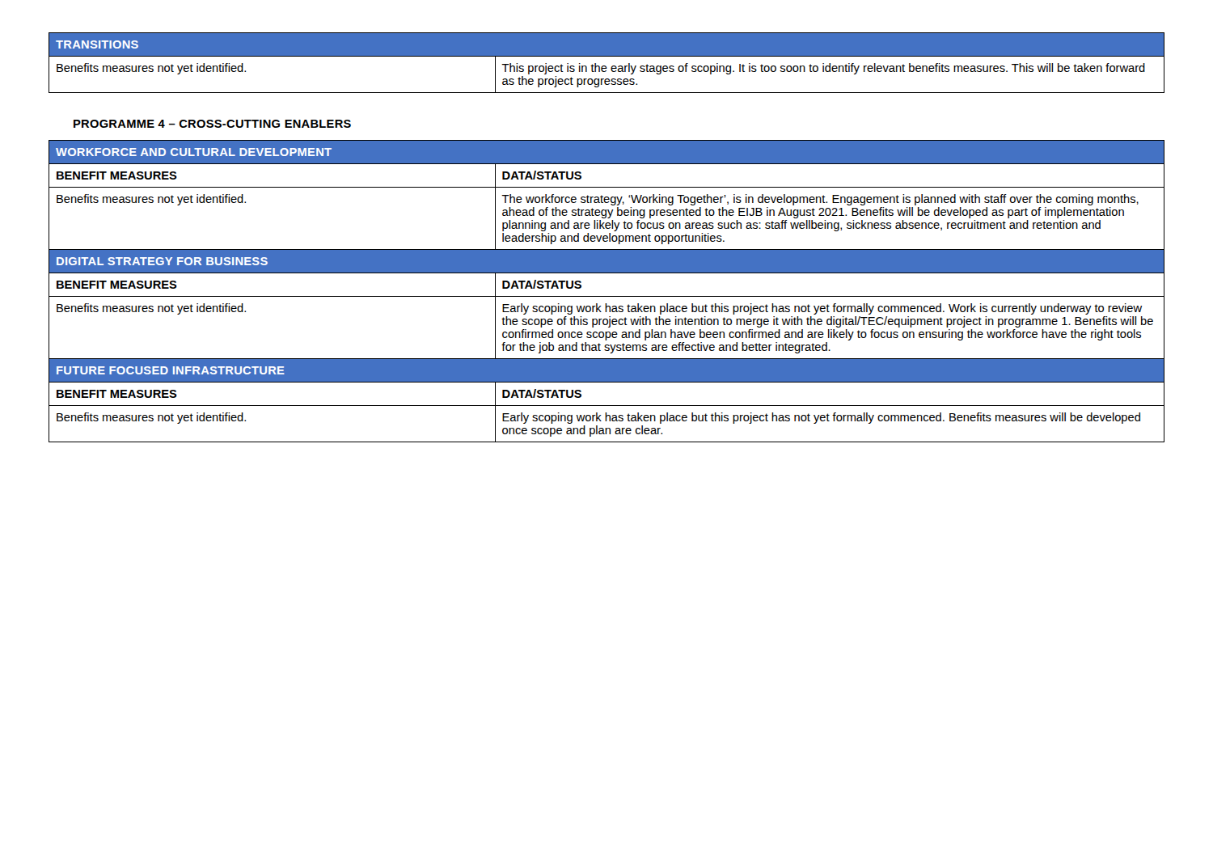| TRANSITIONS |
| Benefits measures not yet identified. | This project is in the early stages of scoping. It is too soon to identify relevant benefits measures. This will be taken forward as the project progresses. |
PROGRAMME 4 – CROSS-CUTTING ENABLERS
| WORKFORCE AND CULTURAL DEVELOPMENT |
| BENEFIT MEASURES | DATA/STATUS |
| Benefits measures not yet identified. | The workforce strategy, ‘Working Together’, is in development. Engagement is planned with staff over the coming months, ahead of the strategy being presented to the EIJB in August 2021. Benefits will be developed as part of implementation planning and are likely to focus on areas such as: staff wellbeing, sickness absence, recruitment and retention and leadership and development opportunities. |
| DIGITAL STRATEGY FOR BUSINESS |
| BENEFIT MEASURES | DATA/STATUS |
| Benefits measures not yet identified. | Early scoping work has taken place but this project has not yet formally commenced. Work is currently underway to review the scope of this project with the intention to merge it with the digital/TEC/equipment project in programme 1. Benefits will be confirmed once scope and plan have been confirmed and are likely to focus on ensuring the workforce have the right tools for the job and that systems are effective and better integrated. |
| FUTURE FOCUSED INFRASTRUCTURE |
| BENEFIT MEASURES | DATA/STATUS |
| Benefits measures not yet identified. | Early scoping work has taken place but this project has not yet formally commenced. Benefits measures will be developed once scope and plan are clear. |